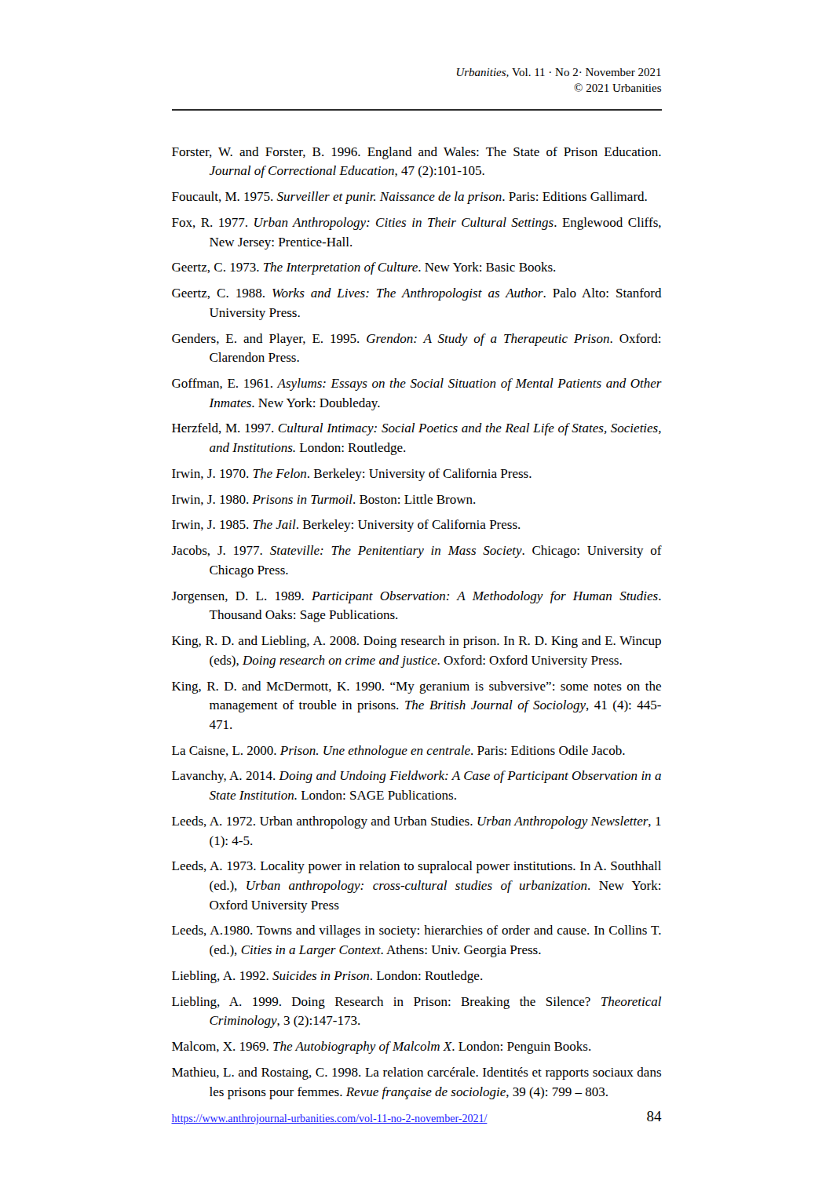Urbanities, Vol. 11 · No 2· November 2021
© 2021 Urbanities
Forster, W. and Forster, B. 1996. England and Wales: The State of Prison Education. Journal of Correctional Education, 47 (2):101-105.
Foucault, M. 1975. Surveiller et punir. Naissance de la prison. Paris: Editions Gallimard.
Fox, R. 1977. Urban Anthropology: Cities in Their Cultural Settings. Englewood Cliffs, New Jersey: Prentice-Hall.
Geertz, C. 1973. The Interpretation of Culture. New York: Basic Books.
Geertz, C. 1988. Works and Lives: The Anthropologist as Author. Palo Alto: Stanford University Press.
Genders, E. and Player, E. 1995. Grendon: A Study of a Therapeutic Prison. Oxford: Clarendon Press.
Goffman, E. 1961. Asylums: Essays on the Social Situation of Mental Patients and Other Inmates. New York: Doubleday.
Herzfeld, M. 1997. Cultural Intimacy: Social Poetics and the Real Life of States, Societies, and Institutions. London: Routledge.
Irwin, J. 1970. The Felon. Berkeley: University of California Press.
Irwin, J. 1980. Prisons in Turmoil. Boston: Little Brown.
Irwin, J. 1985. The Jail. Berkeley: University of California Press.
Jacobs, J. 1977. Stateville: The Penitentiary in Mass Society. Chicago: University of Chicago Press.
Jorgensen, D. L. 1989. Participant Observation: A Methodology for Human Studies. Thousand Oaks: Sage Publications.
King, R. D. and Liebling, A. 2008. Doing research in prison. In R. D. King and E. Wincup (eds), Doing research on crime and justice. Oxford: Oxford University Press.
King, R. D. and McDermott, K. 1990. “My geranium is subversive”: some notes on the management of trouble in prisons. The British Journal of Sociology, 41 (4): 445-471.
La Caisne, L. 2000. Prison. Une ethnologue en centrale. Paris: Editions Odile Jacob.
Lavanchy, A. 2014. Doing and Undoing Fieldwork: A Case of Participant Observation in a State Institution. London: SAGE Publications.
Leeds, A. 1972. Urban anthropology and Urban Studies. Urban Anthropology Newsletter, 1 (1): 4-5.
Leeds, A. 1973. Locality power in relation to supralocal power institutions. In A. Southhall (ed.), Urban anthropology: cross-cultural studies of urbanization. New York: Oxford University Press
Leeds, A.1980. Towns and villages in society: hierarchies of order and cause. In Collins T. (ed.), Cities in a Larger Context. Athens: Univ. Georgia Press.
Liebling, A. 1992. Suicides in Prison. London: Routledge.
Liebling, A. 1999. Doing Research in Prison: Breaking the Silence? Theoretical Criminology, 3 (2):147-173.
Malcom, X. 1969. The Autobiography of Malcolm X. London: Penguin Books.
Mathieu, L. and Rostaing, C. 1998. La relation carcérale. Identités et rapports sociaux dans les prisons pour femmes. Revue française de sociologie, 39 (4): 799 – 803.
https://www.anthrojournal-urbanities.com/vol-11-no-2-november-2021/ 84